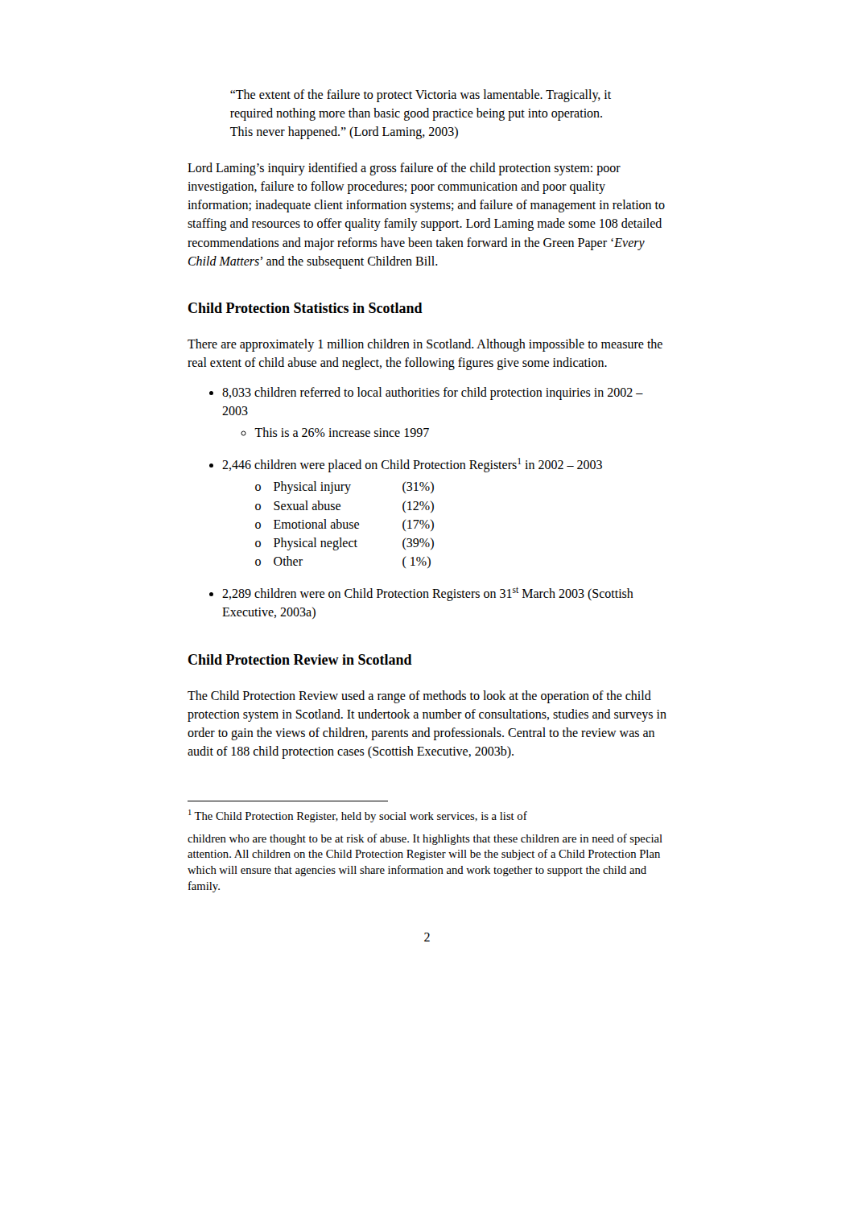“The extent of the failure to protect Victoria was lamentable. Tragically, it required nothing more than basic good practice being put into operation. This never happened.” (Lord Laming, 2003)
Lord Laming’s inquiry identified a gross failure of the child protection system: poor investigation, failure to follow procedures; poor communication and poor quality information; inadequate client information systems; and failure of management in relation to staffing and resources to offer quality family support. Lord Laming made some 108 detailed recommendations and major reforms have been taken forward in the Green Paper ‘Every Child Matters’ and the subsequent Children Bill.
Child Protection Statistics in Scotland
There are approximately 1 million children in Scotland. Although impossible to measure the real extent of child abuse and neglect, the following figures give some indication.
8,033 children referred to local authorities for child protection inquiries in 2002 – 2003
This is a 26% increase since 1997
2,446 children were placed on Child Protection Registers1 in 2002 – 2003
| o | Physical injury | (31%) |
| o | Sexual abuse | (12%) |
| o | Emotional abuse | (17%) |
| o | Physical neglect | (39%) |
| o | Other | ( 1%) |
2,289 children were on Child Protection Registers on 31st March 2003 (Scottish Executive, 2003a)
Child Protection Review in Scotland
The Child Protection Review used a range of methods to look at the operation of the child protection system in Scotland. It undertook a number of consultations, studies and surveys in order to gain the views of children, parents and professionals. Central to the review was an audit of 188 child protection cases (Scottish Executive, 2003b).
1 The Child Protection Register, held by social work services, is a list of
children who are thought to be at risk of abuse. It highlights that these children are in need of special attention. All children on the Child Protection Register will be the subject of a Child Protection Plan which will ensure that agencies will share information and work together to support the child and family.
2